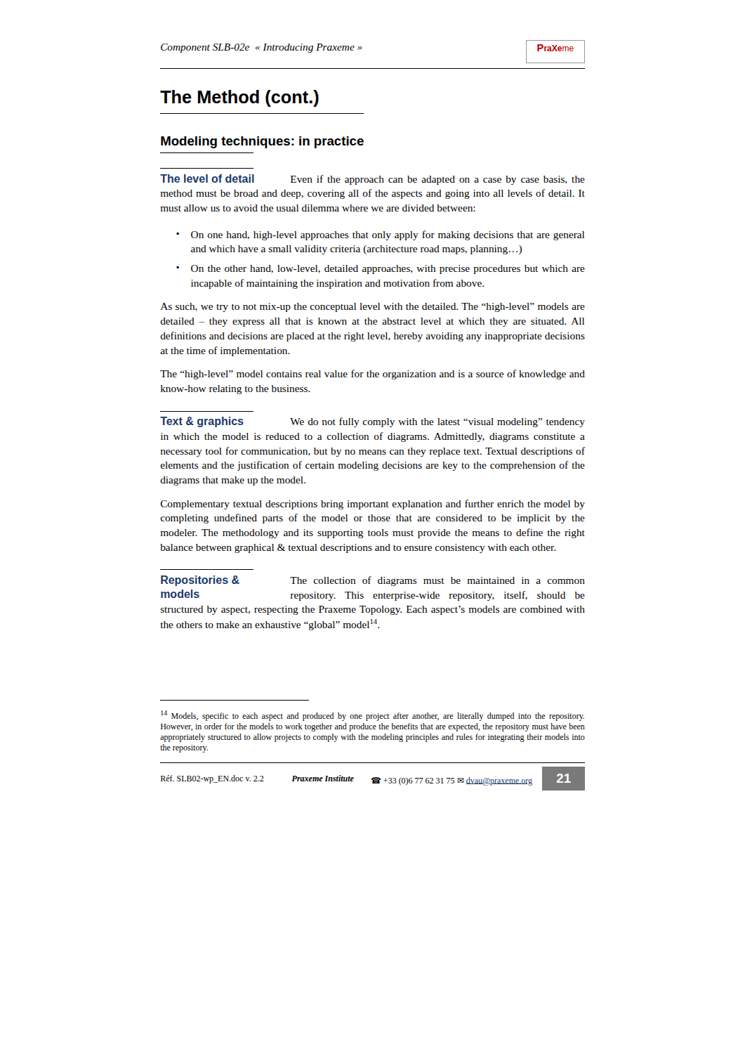Component SLB-02e « Introducing Praxeme »
PraXe me
The Method (cont.)
Modeling techniques: in practice
The level of detail
Even if the approach can be adapted on a case by case basis, the method must be broad and deep, covering all of the aspects and going into all levels of detail. It must allow us to avoid the usual dilemma where we are divided between:
On one hand, high-level approaches that only apply for making decisions that are general and which have a small validity criteria (architecture road maps, planning…)
On the other hand, low-level, detailed approaches, with precise procedures but which are incapable of maintaining the inspiration and motivation from above.
As such, we try to not mix-up the conceptual level with the detailed. The “high-level” models are detailed – they express all that is known at the abstract level at which they are situated. All definitions and decisions are placed at the right level, hereby avoiding any inappropriate decisions at the time of implementation.
The “high-level” model contains real value for the organization and is a source of knowledge and know-how relating to the business.
Text & graphics
We do not fully comply with the latest “visual modeling” tendency in which the model is reduced to a collection of diagrams. Admittedly, diagrams constitute a necessary tool for communication, but by no means can they replace text. Textual descriptions of elements and the justification of certain modeling decisions are key to the comprehension of the diagrams that make up the model.
Complementary textual descriptions bring important explanation and further enrich the model by completing undefined parts of the model or those that are considered to be implicit by the modeler. The methodology and its supporting tools must provide the means to define the right balance between graphical & textual descriptions and to ensure consistency with each other.
Repositories &
models
The collection of diagrams must be maintained in a common repository. This enterprise-wide repository, itself, should be structured by aspect, respecting the Praxeme Topology. Each aspect’s models are combined with the others to make an exhaustive “global” model14.
14 Models, specific to each aspect and produced by one project after another, are literally dumped into the repository. However, in order for the models to work together and produce the benefits that are expected, the repository must have been appropriately structured to allow projects to comply with the modeling principles and rules for integrating their models into the repository.
Réf. SLB02-wp_EN.doc v. 2.2
Praxeme Institute
☎ +33 (0)6 77 62 31 75 ✉ dvau@praxeme.org 21